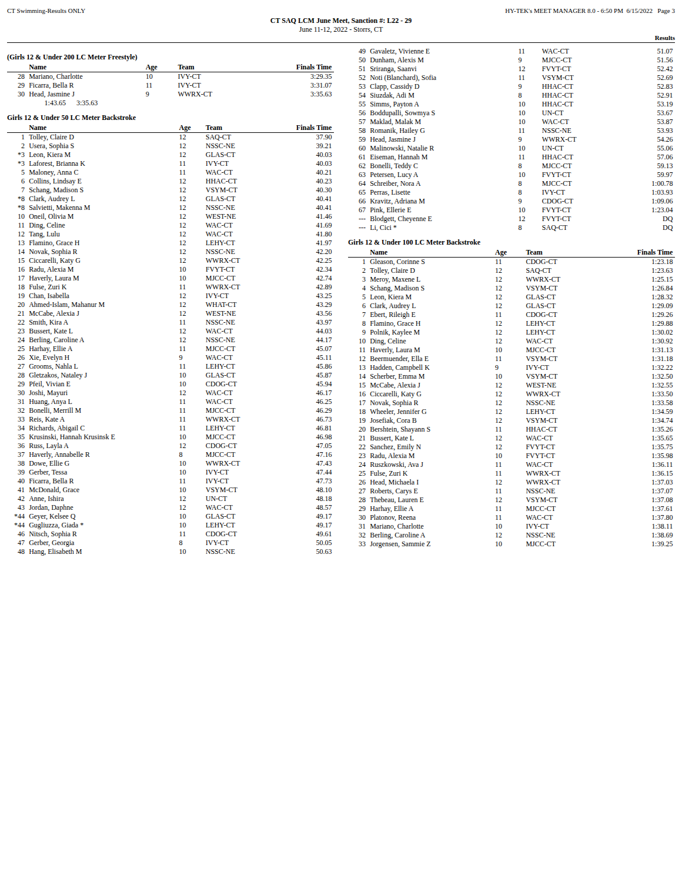CT Swimming-Results ONLY HY-TEK's MEET MANAGER 8.0 - 6:50 PM 6/15/2022 Page 3
CT SAQ LCM June Meet, Sanction #: L22 - 29
June 11-12, 2022 - Storrs, CT
Results
(Girls 12 & Under 200 LC Meter Freestyle)
| | Name | Age | Team | Finals Time |
| --- | --- | --- | --- | --- |
| 28 | Mariano, Charlotte | 10 | IVY-CT | 3:29.35 |
| 29 | Ficarra, Bella R | 11 | IVY-CT | 3:31.07 |
| 30 | Head, Jasmine J | 9 | WWRX-CT | 3:35.63 |
| | 1:43.65 3:35.63 | |
Girls 12 & Under 50 LC Meter Backstroke
| | Name | Age | Team | Finals Time |
| --- | --- | --- | --- | --- |
| 1 | Tolley, Claire D | 12 | SAQ-CT | 37.90 |
| 2 | Usera, Sophia S | 12 | NSSC-NE | 39.21 |
| *3 | Leon, Kiera M | 12 | GLAS-CT | 40.03 |
| *3 | Laforest, Brianna K | 11 | IVY-CT | 40.03 |
| 5 | Maloney, Anna C | 11 | WAC-CT | 40.21 |
| 6 | Collins, Lindsay E | 12 | HHAC-CT | 40.23 |
| 7 | Schang, Madison S | 12 | VSYM-CT | 40.30 |
| *8 | Clark, Audrey L | 12 | GLAS-CT | 40.41 |
| *8 | Salvietti, Makenna M | 12 | NSSC-NE | 40.41 |
| 10 | Oneil, Olivia M | 12 | WEST-NE | 41.46 |
| 11 | Ding, Celine | 12 | WAC-CT | 41.69 |
| 12 | Tang, Lulu | 12 | WAC-CT | 41.80 |
| 13 | Flamino, Grace H | 12 | LEHY-CT | 41.97 |
| 14 | Novak, Sophia R | 12 | NSSC-NE | 42.20 |
| 15 | Ciccarelli, Katy G | 12 | WWRX-CT | 42.25 |
| 16 | Radu, Alexia M | 10 | FVYT-CT | 42.34 |
| 17 | Haverly, Laura M | 10 | MJCC-CT | 42.74 |
| 18 | Fulse, Zuri K | 11 | WWRX-CT | 42.89 |
| 19 | Chan, Isabella | 12 | IVY-CT | 43.25 |
| 20 | Ahmed-Islam, Mahanur M | 12 | WHAT-CT | 43.29 |
| 21 | McCabe, Alexia J | 12 | WEST-NE | 43.56 |
| 22 | Smith, Kira A | 11 | NSSC-NE | 43.97 |
| 23 | Bussert, Kate L | 12 | WAC-CT | 44.03 |
| 24 | Berling, Caroline A | 12 | NSSC-NE | 44.17 |
| 25 | Harhay, Ellie A | 11 | MJCC-CT | 45.07 |
| 26 | Xie, Evelyn H | 9 | WAC-CT | 45.11 |
| 27 | Grooms, Nahla L | 11 | LEHY-CT | 45.86 |
| 28 | Gletzakos, Nataley J | 10 | GLAS-CT | 45.87 |
| 29 | Pfeil, Vivian E | 10 | CDOG-CT | 45.94 |
| 30 | Joshi, Mayuri | 12 | WAC-CT | 46.17 |
| 31 | Huang, Anya L | 11 | WAC-CT | 46.25 |
| 32 | Bonelli, Merrill M | 11 | MJCC-CT | 46.29 |
| 33 | Reis, Kate A | 11 | WWRX-CT | 46.73 |
| 34 | Richards, Abigail C | 11 | LEHY-CT | 46.81 |
| 35 | Krusinski, Hannah Krusinsk E | 10 | MJCC-CT | 46.98 |
| 36 | Russ, Layla A | 12 | CDOG-CT | 47.05 |
| 37 | Haverly, Annabelle R | 8 | MJCC-CT | 47.16 |
| 38 | Dowe, Ellie G | 10 | WWRX-CT | 47.43 |
| 39 | Gerber, Tessa | 10 | IVY-CT | 47.44 |
| 40 | Ficarra, Bella R | 11 | IVY-CT | 47.73 |
| 41 | McDonald, Grace | 10 | VSYM-CT | 48.10 |
| 42 | Anne, Ishira | 12 | UN-CT | 48.18 |
| 43 | Jordan, Daphne | 12 | WAC-CT | 48.57 |
| *44 | Geyer, Kelsee Q | 10 | GLAS-CT | 49.17 |
| *44 | Gugliuzza, Giada * | 10 | LEHY-CT | 49.17 |
| 46 | Nitsch, Sophia R | 11 | CDOG-CT | 49.61 |
| 47 | Gerber, Georgia | 8 | IVY-CT | 50.05 |
| 48 | Hang, Elisabeth M | 10 | NSSC-NE | 50.63 |
| 49 | Gavaletz, Vivienne E | 11 | WAC-CT | 51.07 |
| 50 | Dunham, Alexis M | 9 | MJCC-CT | 51.56 |
| 51 | Sriranga, Saanvi | 12 | FVYT-CT | 52.42 |
| 52 | Noti (Blanchard), Sofia | 11 | VSYM-CT | 52.69 |
| 53 | Clapp, Cassidy D | 9 | HHAC-CT | 52.83 |
| 54 | Siuzdak, Adi M | 8 | HHAC-CT | 52.91 |
| 55 | Simms, Payton A | 10 | HHAC-CT | 53.19 |
| 56 | Boddupalli, Sowmya S | 10 | UN-CT | 53.67 |
| 57 | Maklad, Malak M | 10 | WAC-CT | 53.87 |
| 58 | Romanik, Hailey G | 11 | NSSC-NE | 53.93 |
| 59 | Head, Jasmine J | 9 | WWRX-CT | 54.26 |
| 60 | Malinowski, Natalie R | 10 | UN-CT | 55.06 |
| 61 | Eiseman, Hannah M | 11 | HHAC-CT | 57.06 |
| 62 | Bonelli, Teddy C | 8 | MJCC-CT | 59.13 |
| 63 | Petersen, Lucy A | 10 | FVYT-CT | 59.97 |
| 64 | Schreiber, Nora A | 8 | MJCC-CT | 1:00.78 |
| 65 | Perras, Lisette | 8 | IVY-CT | 1:03.93 |
| 66 | Kravitz, Adriana M | 9 | CDOG-CT | 1:09.06 |
| 67 | Pink, Ellerie E | 10 | FVYT-CT | 1:23.04 |
| --- | Blodgett, Cheyenne E | 12 | FVYT-CT | DQ |
| --- | Li, Cici * | 8 | SAQ-CT | DQ |
Girls 12 & Under 100 LC Meter Backstroke
| | Name | Age | Team | Finals Time |
| --- | --- | --- | --- | --- |
| 1 | Gleason, Corinne S | 11 | CDOG-CT | 1:23.18 |
| 2 | Tolley, Claire D | 12 | SAQ-CT | 1:23.63 |
| 3 | Meroy, Maxene L | 12 | WWRX-CT | 1:25.15 |
| 4 | Schang, Madison S | 12 | VSYM-CT | 1:26.84 |
| 5 | Leon, Kiera M | 12 | GLAS-CT | 1:28.32 |
| 6 | Clark, Audrey L | 12 | GLAS-CT | 1:29.09 |
| 7 | Ebert, Rileigh E | 11 | CDOG-CT | 1:29.26 |
| 8 | Flamino, Grace H | 12 | LEHY-CT | 1:29.88 |
| 9 | Polnik, Kaylee M | 12 | LEHY-CT | 1:30.02 |
| 10 | Ding, Celine | 12 | WAC-CT | 1:30.92 |
| 11 | Haverly, Laura M | 10 | MJCC-CT | 1:31.13 |
| 12 | Beermuender, Ella E | 11 | VSYM-CT | 1:31.18 |
| 13 | Hadden, Campbell K | 9 | IVY-CT | 1:32.22 |
| 14 | Scherber, Emma M | 10 | VSYM-CT | 1:32.50 |
| 15 | McCabe, Alexia J | 12 | WEST-NE | 1:32.55 |
| 16 | Ciccarelli, Katy G | 12 | WWRX-CT | 1:33.50 |
| 17 | Novak, Sophia R | 12 | NSSC-NE | 1:33.58 |
| 18 | Wheeler, Jennifer G | 12 | LEHY-CT | 1:34.59 |
| 19 | Josefiak, Cora B | 12 | VSYM-CT | 1:34.74 |
| 20 | Bershtein, Shayann S | 11 | HHAC-CT | 1:35.26 |
| 21 | Bussert, Kate L | 12 | WAC-CT | 1:35.65 |
| 22 | Sanchez, Emily N | 12 | FVYT-CT | 1:35.75 |
| 23 | Radu, Alexia M | 10 | FVYT-CT | 1:35.98 |
| 24 | Ruszkowski, Ava J | 11 | WAC-CT | 1:36.11 |
| 25 | Fulse, Zuri K | 11 | WWRX-CT | 1:36.15 |
| 26 | Head, Michaela I | 12 | WWRX-CT | 1:37.03 |
| 27 | Roberts, Carys E | 11 | NSSC-NE | 1:37.07 |
| 28 | Thebeau, Lauren E | 12 | VSYM-CT | 1:37.08 |
| 29 | Harhay, Ellie A | 11 | MJCC-CT | 1:37.61 |
| 30 | Platonov, Reena | 11 | WAC-CT | 1:37.80 |
| 31 | Mariano, Charlotte | 10 | IVY-CT | 1:38.11 |
| 32 | Berling, Caroline A | 12 | NSSC-NE | 1:38.69 |
| 33 | Jorgensen, Sammie Z | 10 | MJCC-CT | 1:39.25 |